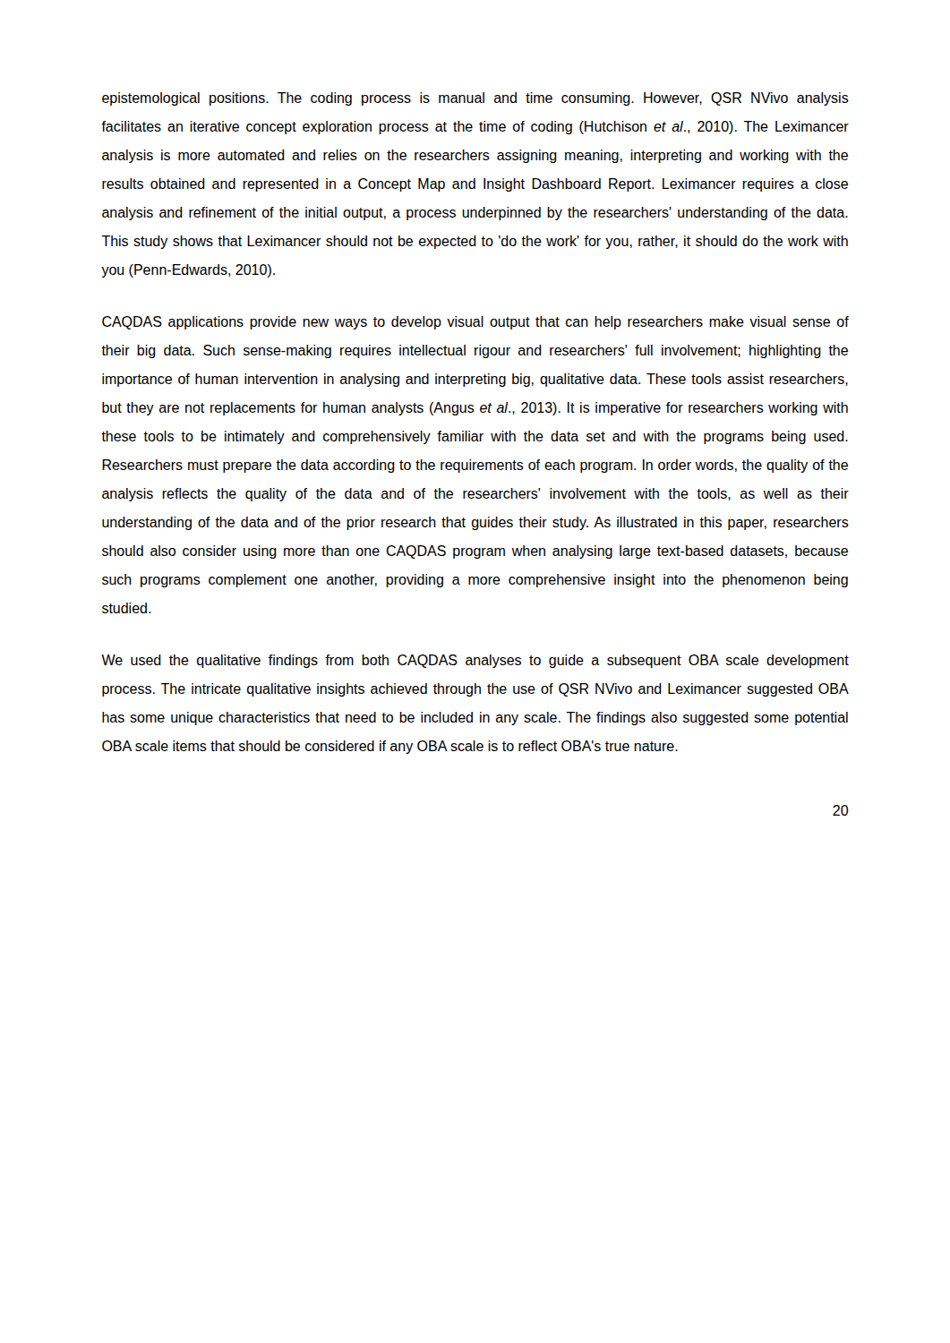epistemological positions. The coding process is manual and time consuming. However, QSR NVivo analysis facilitates an iterative concept exploration process at the time of coding (Hutchison et al., 2010). The Leximancer analysis is more automated and relies on the researchers assigning meaning, interpreting and working with the results obtained and represented in a Concept Map and Insight Dashboard Report. Leximancer requires a close analysis and refinement of the initial output, a process underpinned by the researchers' understanding of the data. This study shows that Leximancer should not be expected to 'do the work' for you, rather, it should do the work with you (Penn-Edwards, 2010).
CAQDAS applications provide new ways to develop visual output that can help researchers make visual sense of their big data. Such sense-making requires intellectual rigour and researchers' full involvement; highlighting the importance of human intervention in analysing and interpreting big, qualitative data. These tools assist researchers, but they are not replacements for human analysts (Angus et al., 2013). It is imperative for researchers working with these tools to be intimately and comprehensively familiar with the data set and with the programs being used. Researchers must prepare the data according to the requirements of each program. In order words, the quality of the analysis reflects the quality of the data and of the researchers' involvement with the tools, as well as their understanding of the data and of the prior research that guides their study. As illustrated in this paper, researchers should also consider using more than one CAQDAS program when analysing large text-based datasets, because such programs complement one another, providing a more comprehensive insight into the phenomenon being studied.
We used the qualitative findings from both CAQDAS analyses to guide a subsequent OBA scale development process. The intricate qualitative insights achieved through the use of QSR NVivo and Leximancer suggested OBA has some unique characteristics that need to be included in any scale. The findings also suggested some potential OBA scale items that should be considered if any OBA scale is to reflect OBA's true nature.
20